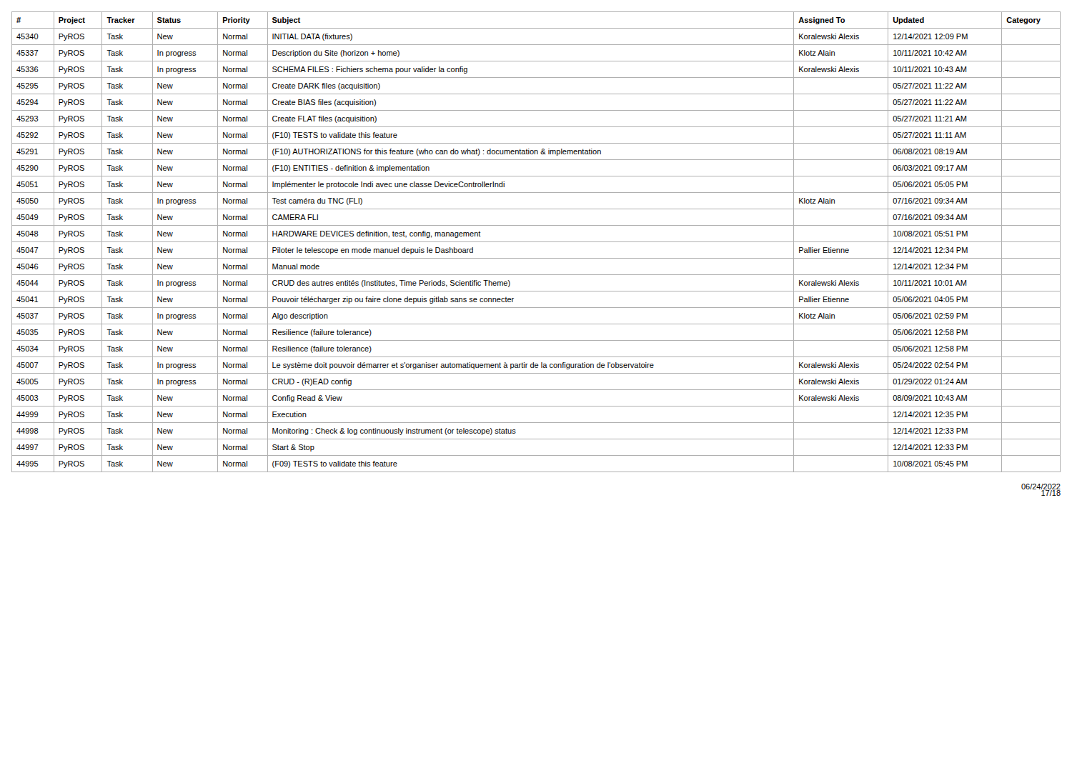| # | Project | Tracker | Status | Priority | Subject | Assigned To | Updated | Category |
| --- | --- | --- | --- | --- | --- | --- | --- | --- |
| 45340 | PyROS | Task | New | Normal | INITIAL DATA (fixtures) | Koralewski Alexis | 12/14/2021 12:09 PM | |
| 45337 | PyROS | Task | In progress | Normal | Description du Site (horizon + home) | Klotz Alain | 10/11/2021 10:42 AM | |
| 45336 | PyROS | Task | In progress | Normal | SCHEMA FILES : Fichiers schema pour valider la config | Koralewski Alexis | 10/11/2021 10:43 AM | |
| 45295 | PyROS | Task | New | Normal | Create DARK files (acquisition) | | 05/27/2021 11:22 AM | |
| 45294 | PyROS | Task | New | Normal | Create BIAS files (acquisition) | | 05/27/2021 11:22 AM | |
| 45293 | PyROS | Task | New | Normal | Create FLAT files (acquisition) | | 05/27/2021 11:21 AM | |
| 45292 | PyROS | Task | New | Normal | (F10) TESTS to validate this feature | | 05/27/2021 11:11 AM | |
| 45291 | PyROS | Task | New | Normal | (F10) AUTHORIZATIONS for this feature (who can do what) : documentation & implementation | | 06/08/2021 08:19 AM | |
| 45290 | PyROS | Task | New | Normal | (F10) ENTITIES - definition & implementation | | 06/03/2021 09:17 AM | |
| 45051 | PyROS | Task | New | Normal | Implémenter le protocole Indi avec une classe DeviceControllerIndi | | 05/06/2021 05:05 PM | |
| 45050 | PyROS | Task | In progress | Normal | Test caméra du TNC (FLI) | Klotz Alain | 07/16/2021 09:34 AM | |
| 45049 | PyROS | Task | New | Normal | CAMERA FLI | | 07/16/2021 09:34 AM | |
| 45048 | PyROS | Task | New | Normal | HARDWARE DEVICES definition, test, config, management | | 10/08/2021 05:51 PM | |
| 45047 | PyROS | Task | New | Normal | Piloter le telescope en mode manuel depuis le Dashboard | Pallier Etienne | 12/14/2021 12:34 PM | |
| 45046 | PyROS | Task | New | Normal | Manual mode | | 12/14/2021 12:34 PM | |
| 45044 | PyROS | Task | In progress | Normal | CRUD des autres entités (Institutes, Time Periods, Scientific Theme) | Koralewski Alexis | 10/11/2021 10:01 AM | |
| 45041 | PyROS | Task | New | Normal | Pouvoir télécharger zip ou faire clone depuis gitlab sans se connecter | Pallier Etienne | 05/06/2021 04:05 PM | |
| 45037 | PyROS | Task | In progress | Normal | Algo description | Klotz Alain | 05/06/2021 02:59 PM | |
| 45035 | PyROS | Task | New | Normal | Resilience (failure tolerance) | | 05/06/2021 12:58 PM | |
| 45034 | PyROS | Task | New | Normal | Resilience (failure tolerance) | | 05/06/2021 12:58 PM | |
| 45007 | PyROS | Task | In progress | Normal | Le système doit pouvoir démarrer et s'organiser automatiquement à partir de la configuration de l'observatoire | Koralewski Alexis | 05/24/2022 02:54 PM | |
| 45005 | PyROS | Task | In progress | Normal | CRUD - (R)EAD config | Koralewski Alexis | 01/29/2022 01:24 AM | |
| 45003 | PyROS | Task | New | Normal | Config Read & View | Koralewski Alexis | 08/09/2021 10:43 AM | |
| 44999 | PyROS | Task | New | Normal | Execution | | 12/14/2021 12:35 PM | |
| 44998 | PyROS | Task | New | Normal | Monitoring : Check & log continuously instrument (or telescope) status | | 12/14/2021 12:33 PM | |
| 44997 | PyROS | Task | New | Normal | Start & Stop | | 12/14/2021 12:33 PM | |
| 44995 | PyROS | Task | New | Normal | (F09) TESTS to validate this feature | | 10/08/2021 05:45 PM | |
06/24/2022
17/18